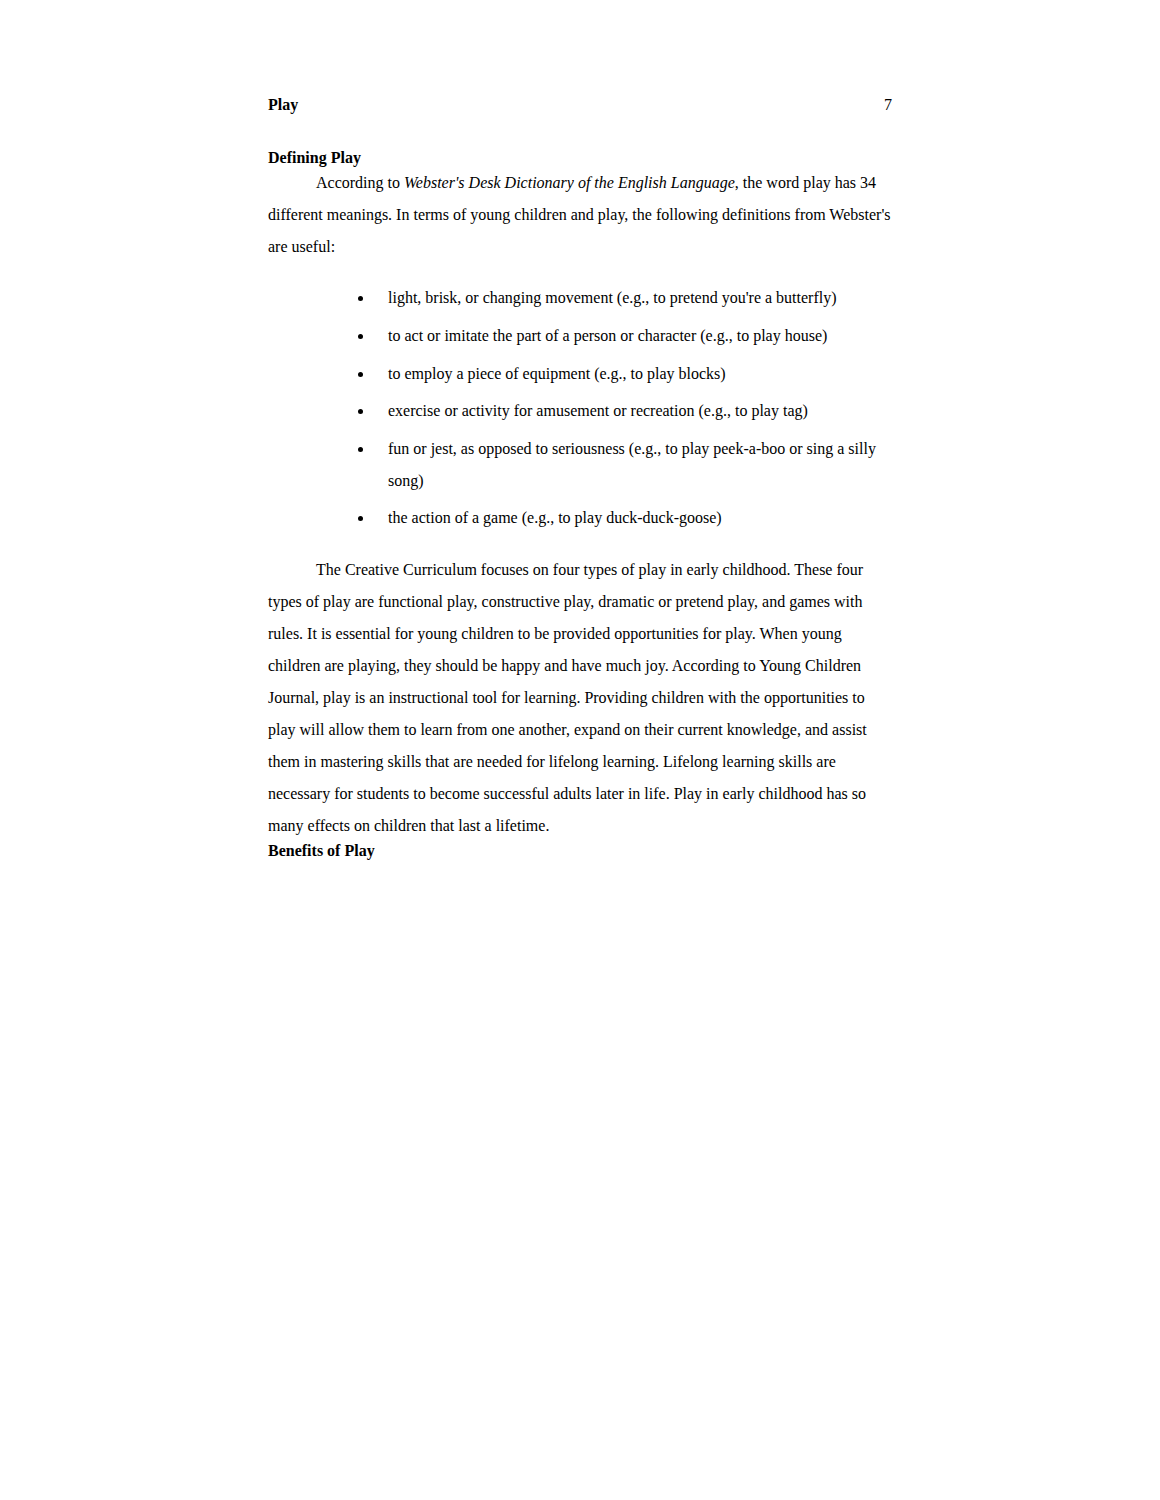Play 7
Defining Play
According to Webster's Desk Dictionary of the English Language, the word play has 34 different meanings. In terms of young children and play, the following definitions from Webster's are useful:
light, brisk, or changing movement (e.g., to pretend you're a butterfly)
to act or imitate the part of a person or character (e.g., to play house)
to employ a piece of equipment (e.g., to play blocks)
exercise or activity for amusement or recreation (e.g., to play tag)
fun or jest, as opposed to seriousness (e.g., to play peek-a-boo or sing a silly song)
the action of a game (e.g., to play duck-duck-goose)
The Creative Curriculum focuses on four types of play in early childhood. These four types of play are functional play, constructive play, dramatic or pretend play, and games with rules. It is essential for young children to be provided opportunities for play. When young children are playing, they should be happy and have much joy. According to Young Children Journal, play is an instructional tool for learning. Providing children with the opportunities to play will allow them to learn from one another, expand on their current knowledge, and assist them in mastering skills that are needed for lifelong learning. Lifelong learning skills are necessary for students to become successful adults later in life. Play in early childhood has so many effects on children that last a lifetime.
Benefits of Play